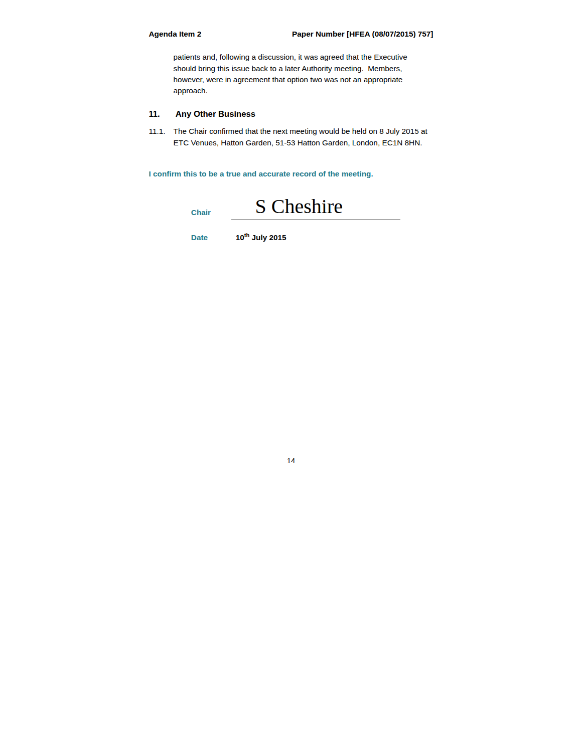Agenda Item 2
Paper Number [HFEA (08/07/2015) 757]
patients and, following a discussion, it was agreed that the Executive should bring this issue back to a later Authority meeting. Members, however, were in agreement that option two was not an appropriate approach.
11. Any Other Business
11.1.
The Chair confirmed that the next meeting would be held on 8 July 2015 at ETC Venues, Hatton Garden, 51-53 Hatton Garden, London, EC1N 8HN.
I confirm this to be a true and accurate record of the meeting.
Chair
S Cheshire
Date
10th July 2015
14